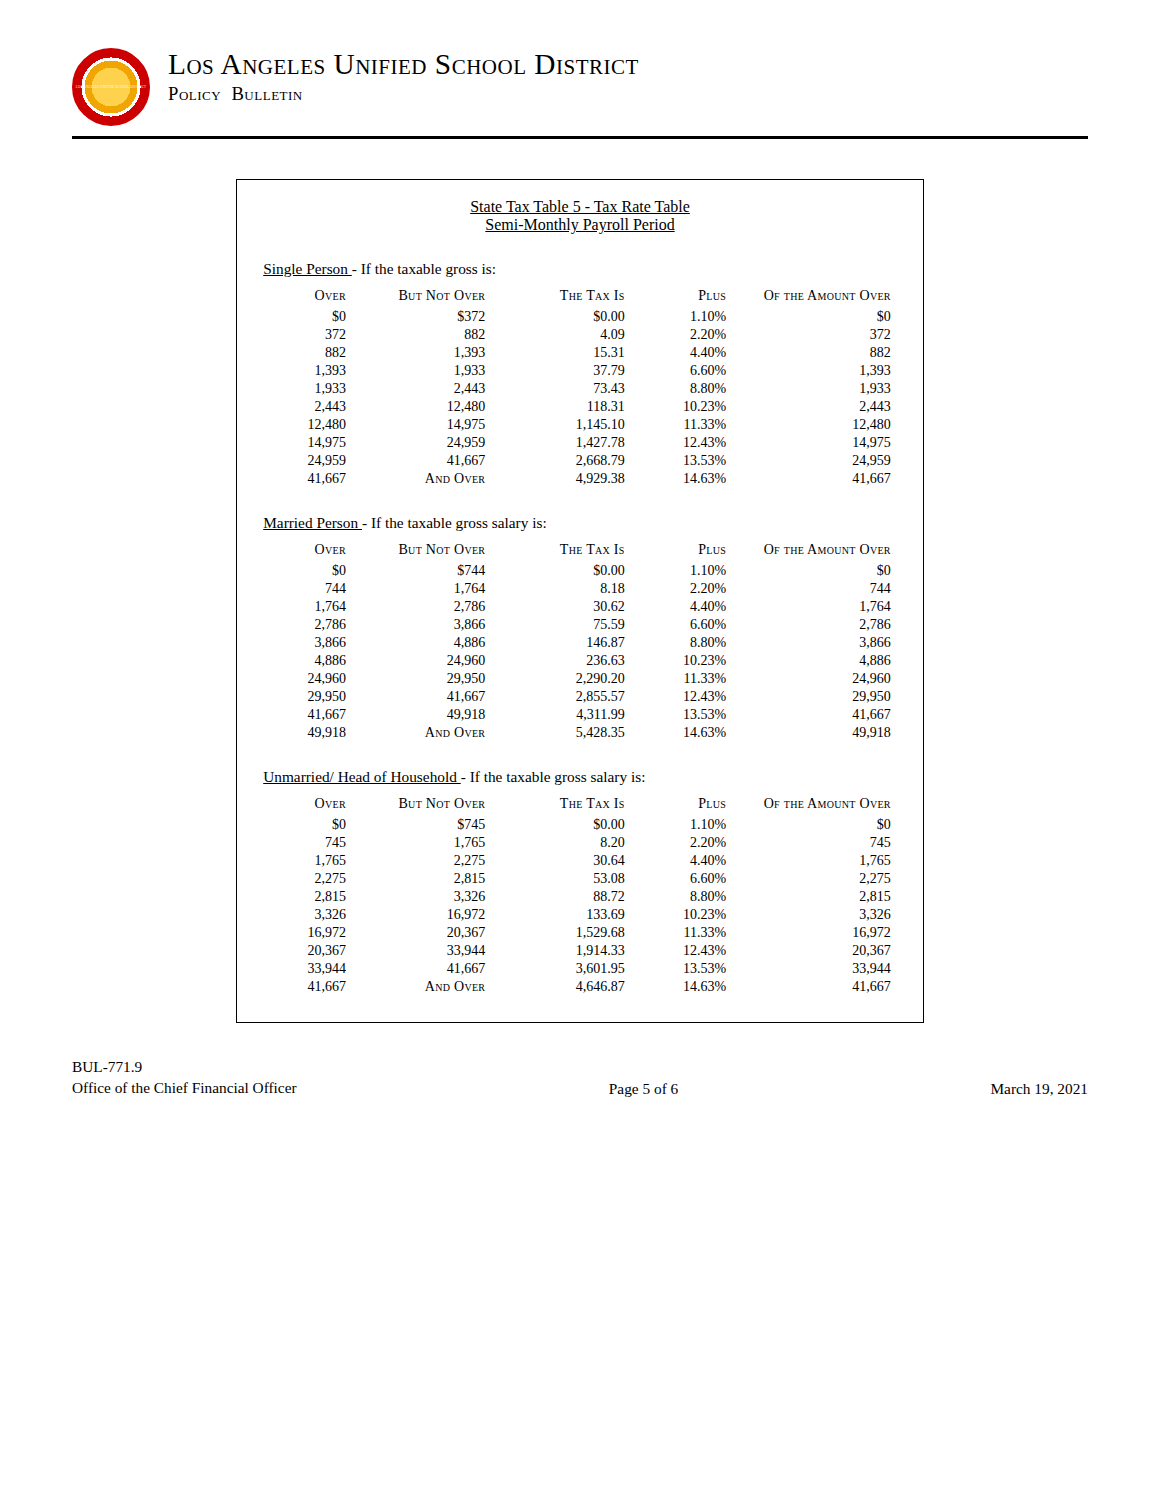Los Angeles Unified School District
Policy Bulletin
State Tax Table 5 - Tax Rate Table Semi-Monthly Payroll Period
Single Person - If the taxable gross is:
| Over | But Not Over | The Tax Is | Plus | Of the Amount Over |
| --- | --- | --- | --- | --- |
| $0 | $372 | $0.00 | 1.10% | $0 |
| 372 | 882 | 4.09 | 2.20% | 372 |
| 882 | 1,393 | 15.31 | 4.40% | 882 |
| 1,393 | 1,933 | 37.79 | 6.60% | 1,393 |
| 1,933 | 2,443 | 73.43 | 8.80% | 1,933 |
| 2,443 | 12,480 | 118.31 | 10.23% | 2,443 |
| 12,480 | 14,975 | 1,145.10 | 11.33% | 12,480 |
| 14,975 | 24,959 | 1,427.78 | 12.43% | 14,975 |
| 24,959 | 41,667 | 2,668.79 | 13.53% | 24,959 |
| 41,667 | And Over | 4,929.38 | 14.63% | 41,667 |
Married Person - If the taxable gross salary is:
| Over | But Not Over | The Tax Is | Plus | Of the Amount Over |
| --- | --- | --- | --- | --- |
| $0 | $744 | $0.00 | 1.10% | $0 |
| 744 | 1,764 | 8.18 | 2.20% | 744 |
| 1,764 | 2,786 | 30.62 | 4.40% | 1,764 |
| 2,786 | 3,866 | 75.59 | 6.60% | 2,786 |
| 3,866 | 4,886 | 146.87 | 8.80% | 3,866 |
| 4,886 | 24,960 | 236.63 | 10.23% | 4,886 |
| 24,960 | 29,950 | 2,290.20 | 11.33% | 24,960 |
| 29,950 | 41,667 | 2,855.57 | 12.43% | 29,950 |
| 41,667 | 49,918 | 4,311.99 | 13.53% | 41,667 |
| 49,918 | And Over | 5,428.35 | 14.63% | 49,918 |
Unmarried/ Head of Household - If the taxable gross salary is:
| Over | But Not Over | The Tax Is | Plus | Of the Amount Over |
| --- | --- | --- | --- | --- |
| $0 | $745 | $0.00 | 1.10% | $0 |
| 745 | 1,765 | 8.20 | 2.20% | 745 |
| 1,765 | 2,275 | 30.64 | 4.40% | 1,765 |
| 2,275 | 2,815 | 53.08 | 6.60% | 2,275 |
| 2,815 | 3,326 | 88.72 | 8.80% | 2,815 |
| 3,326 | 16,972 | 133.69 | 10.23% | 3,326 |
| 16,972 | 20,367 | 1,529.68 | 11.33% | 16,972 |
| 20,367 | 33,944 | 1,914.33 | 12.43% | 20,367 |
| 33,944 | 41,667 | 3,601.95 | 13.53% | 33,944 |
| 41,667 | And Over | 4,646.87 | 14.63% | 41,667 |
BUL-771.9
Office of the Chief Financial Officer
Page 5 of 6
March 19, 2021